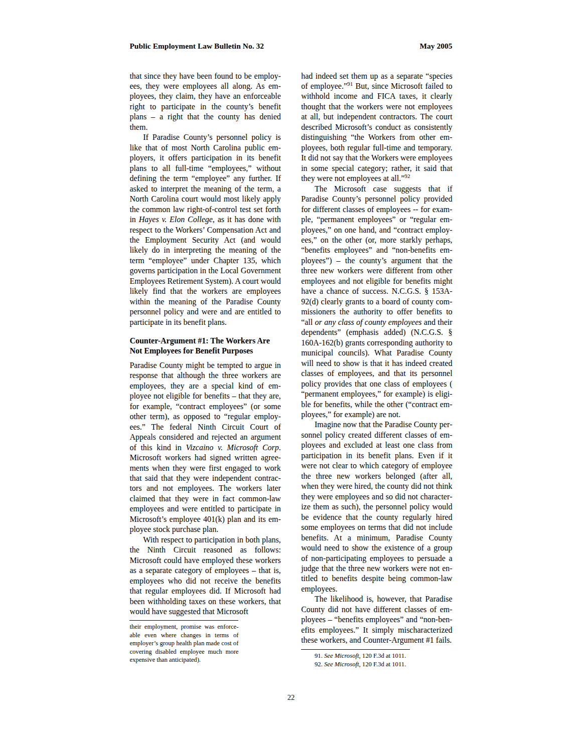Public Employment Law Bulletin No. 32 May 2005
that since they have been found to be employees, they were employees all along. As employees, they claim, they have an enforceable right to participate in the county’s benefit plans – a right that the county has denied them.
If Paradise County’s personnel policy is like that of most North Carolina public employers, it offers participation in its benefit plans to all full-time “employees,” without defining the term “employee” any further. If asked to interpret the meaning of the term, a North Carolina court would most likely apply the common law right-of-control test set forth in Hayes v. Elon College, as it has done with respect to the Workers’ Compensation Act and the Employment Security Act (and would likely do in interpreting the meaning of the term “employee” under Chapter 135, which governs participation in the Local Government Employees Retirement System). A court would likely find that the workers are employees within the meaning of the Paradise County personnel policy and were and are entitled to participate in its benefit plans.
Counter-Argument #1: The Workers Are Not Employees for Benefit Purposes
Paradise County might be tempted to argue in response that although the three workers are employees, they are a special kind of employee not eligible for benefits – that they are, for example, “contract employees” (or some other term), as opposed to “regular employees.” The federal Ninth Circuit Court of Appeals considered and rejected an argument of this kind in Vizcaino v. Microsoft Corp. Microsoft workers had signed written agreements when they were first engaged to work that said that they were independent contractors and not employees. The workers later claimed that they were in fact common-law employees and were entitled to participate in Microsoft’s employee 401(k) plan and its employee stock purchase plan.
With respect to participation in both plans, the Ninth Circuit reasoned as follows: Microsoft could have employed these workers as a separate category of employees – that is, employees who did not receive the benefits that regular employees did. If Microsoft had been withholding taxes on these workers, that would have suggested that Microsoft
their employment, promise was enforceable even where changes in terms of employer’s group health plan made cost of covering disabled employee much more expensive than anticipated).
had indeed set them up as a separate “species of employee.”91 But, since Microsoft failed to withhold income and FICA taxes, it clearly thought that the workers were not employees at all, but independent contractors. The court described Microsoft’s conduct as consistently distinguishing “the Workers from other employees, both regular full-time and temporary. It did not say that the Workers were employees in some special category; rather, it said that they were not employees at all.”92
The Microsoft case suggests that if Paradise County’s personnel policy provided for different classes of employees -- for example, “permanent employees” or “regular employees,” on one hand, and “contract employees,” on the other (or, more starkly perhaps, “benefits employees” and “non-benefits employees”) – the county’s argument that the three new workers were different from other employees and not eligible for benefits might have a chance of success. N.C.G.S. § 153A-92(d) clearly grants to a board of county commissioners the authority to offer benefits to “all or any class of county employees and their dependents” (emphasis added) (N.C.G.S. § 160A-162(b) grants corresponding authority to municipal councils). What Paradise County will need to show is that it has indeed created classes of employees, and that its personnel policy provides that one class of employees ( “permanent employees,” for example) is eligible for benefits, while the other (“contract employees,” for example) are not.
Imagine now that the Paradise County personnel policy created different classes of employees and excluded at least one class from participation in its benefit plans. Even if it were not clear to which category of employee the three new workers belonged (after all, when they were hired, the county did not think they were employees and so did not characterize them as such), the personnel policy would be evidence that the county regularly hired some employees on terms that did not include benefits. At a minimum, Paradise County would need to show the existence of a group of non-participating employees to persuade a judge that the three new workers were not entitled to benefits despite being common-law employees.
The likelihood is, however, that Paradise County did not have different classes of employees – “benefits employees” and “non-benefits employees.” It simply mischaracterized these workers, and Counter-Argument #1 fails.
91. See Microsoft, 120 F.3d at 1011.
92. See Microsoft, 120 F.3d at 1011.
22